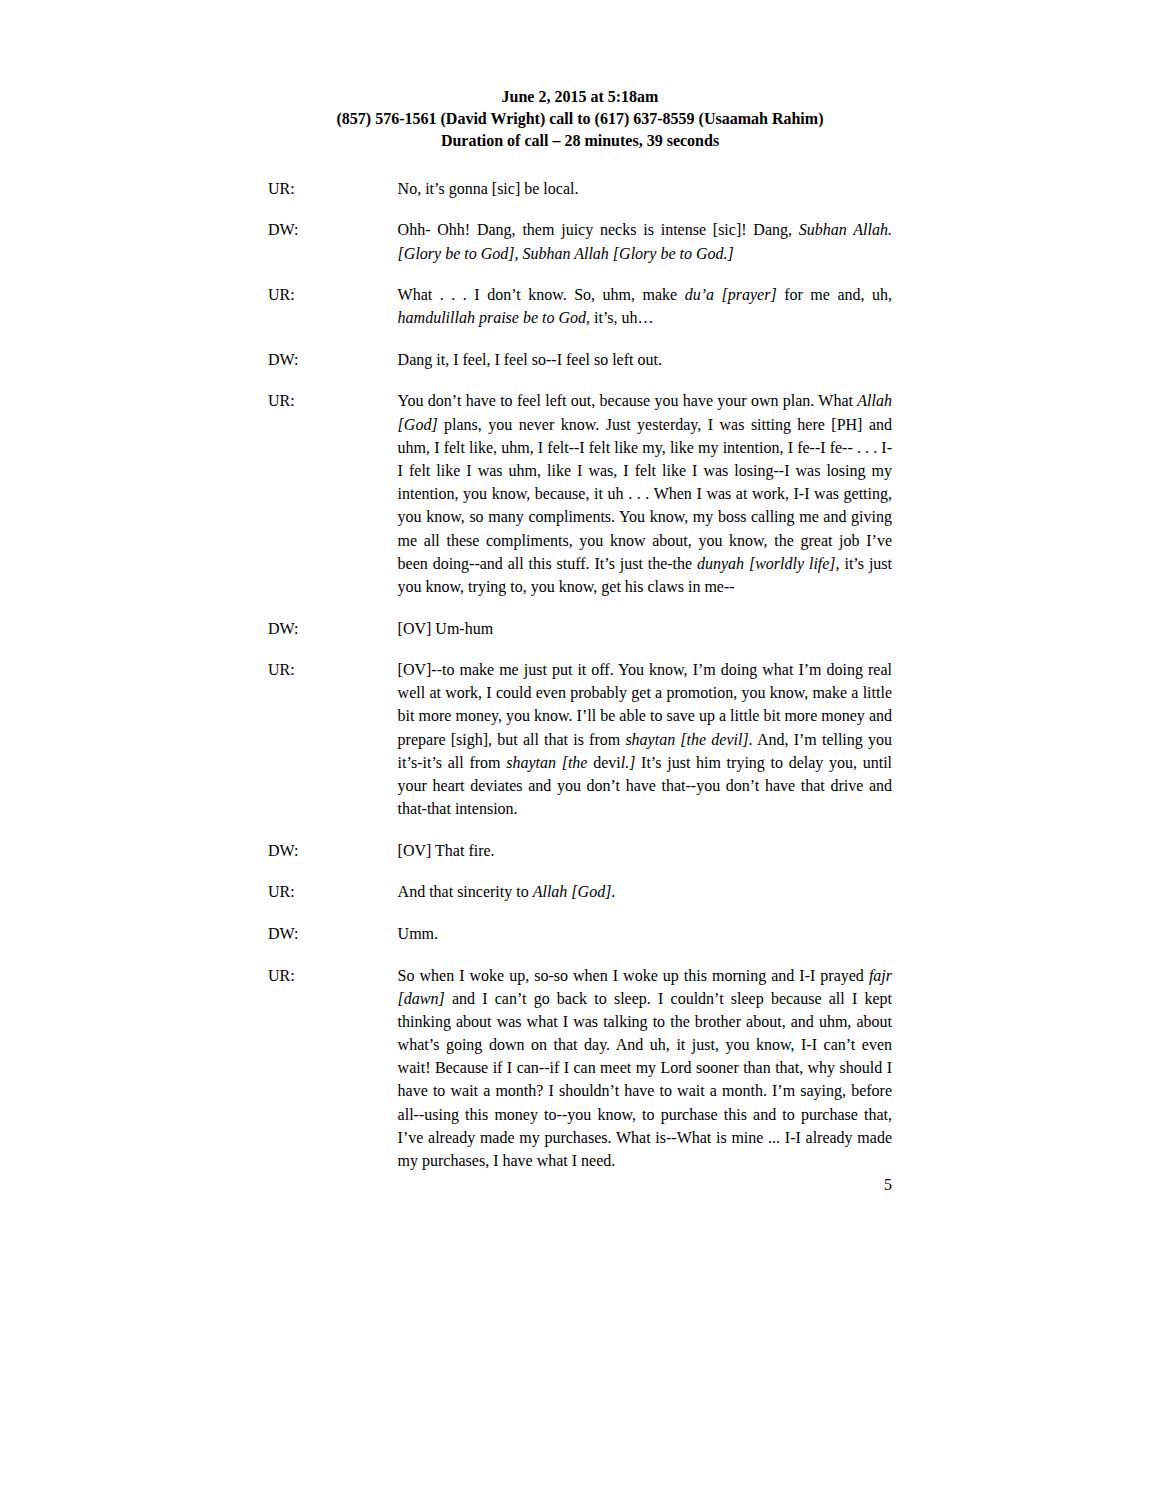June 2, 2015 at 5:18am
(857) 576-1561 (David Wright) call to (617) 637-8559 (Usaamah Rahim)
Duration of call – 28 minutes, 39 seconds
UR:
No, it’s gonna [sic] be local.
DW:
Ohh- Ohh! Dang, them juicy necks is intense [sic]! Dang, Subhan Allah. [Glory be to God], Subhan Allah [Glory be to God.]
UR:
What . . . I don’t know. So, uhm, make du’a [prayer] for me and, uh, hamdulillah praise be to God, it’s, uh…
DW:
Dang it, I feel, I feel so--I feel so left out.
UR:
You don’t have to feel left out, because you have your own plan. What Allah [God] plans, you never know. Just yesterday, I was sitting here [PH] and uhm, I felt like, uhm, I felt--I felt like my, like my intention, I fe--I fe-- . . . I-I felt like I was uhm, like I was, I felt like I was losing--I was losing my intention, you know, because, it uh . . . When I was at work, I-I was getting, you know, so many compliments. You know, my boss calling me and giving me all these compliments, you know about, you know, the great job I’ve been doing--and all this stuff. It’s just the-the dunyah [worldly life], it’s just you know, trying to, you know, get his claws in me--
DW:
[OV] Um-hum
UR:
[OV]--to make me just put it off. You know, I’m doing what I’m doing real well at work, I could even probably get a promotion, you know, make a little bit more money, you know. I’ll be able to save up a little bit more money and prepare [sigh], but all that is from shaytan [the devil]. And, I’m telling you it’s-it’s all from shaytan [the devil.] It’s just him trying to delay you, until your heart deviates and you don’t have that--you don’t have that drive and that-that intension.
DW:
[OV] That fire.
UR:
And that sincerity to Allah [God].
DW:
Umm.
UR:
So when I woke up, so-so when I woke up this morning and I-I prayed fajr [dawn] and I can’t go back to sleep. I couldn’t sleep because all I kept thinking about was what I was talking to the brother about, and uhm, about what’s going down on that day. And uh, it just, you know, I-I can’t even wait! Because if I can--if I can meet my Lord sooner than that, why should I have to wait a month? I shouldn’t have to wait a month. I’m saying, before all--using this money to--you know, to purchase this and to purchase that, I’ve already made my purchases. What is--What is mine ... I-I already made my purchases, I have what I need.
5